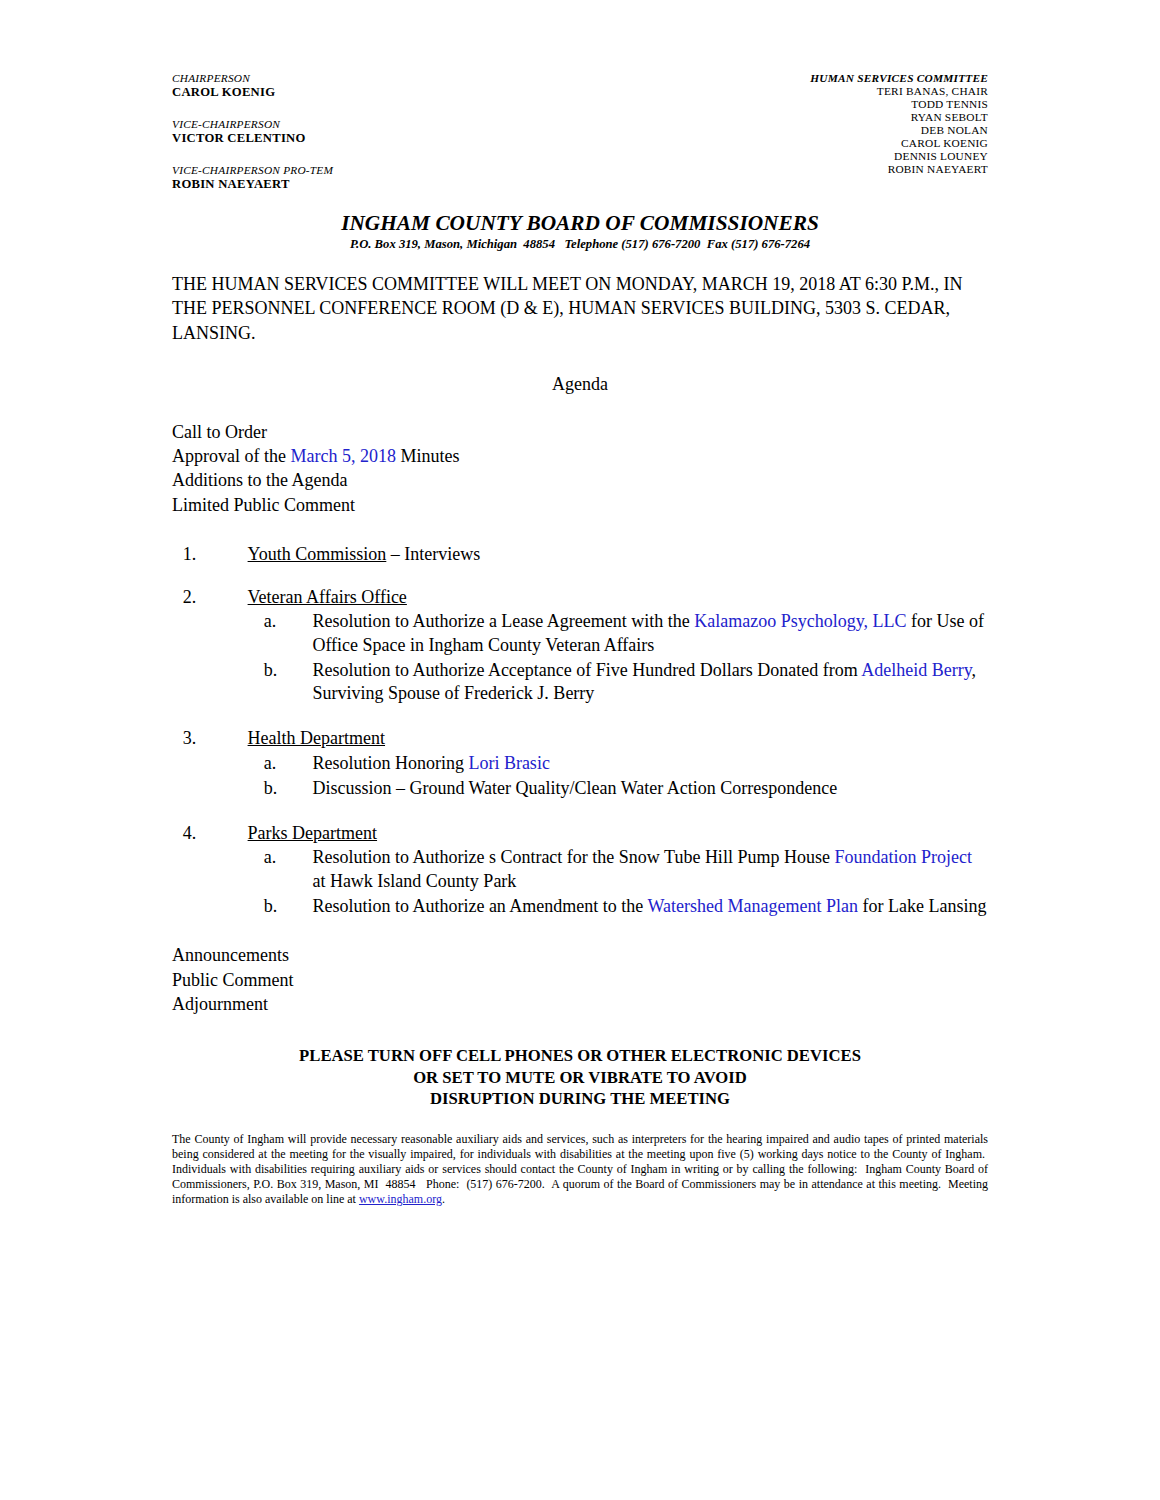| CHAIRPERSON CAROL KOENIG VICE-CHAIRPERSON VICTOR CELENTINO VICE-CHAIRPERSON PRO-TEM ROBIN NAEYAERT | HUMAN SERVICES COMMITTEE TERI BANAS, CHAIR TODD TENNIS RYAN SEBOLT DEB NOLAN CAROL KOENIG DENNIS LOUNEY ROBIN NAEYAERT |
INGHAM COUNTY BOARD OF COMMISSIONERS
P.O. Box 319, Mason, Michigan 48854 Telephone (517) 676-7200 Fax (517) 676-7264
THE HUMAN SERVICES COMMITTEE WILL MEET ON MONDAY, MARCH 19, 2018 AT 6:30 P.M., IN THE PERSONNEL CONFERENCE ROOM (D & E), HUMAN SERVICES BUILDING, 5303 S. CEDAR, LANSING.
Agenda
Call to Order
Approval of the March 5, 2018 Minutes
Additions to the Agenda
Limited Public Comment
Youth Commission – Interviews
Veteran Affairs Office
Resolution to Authorize a Lease Agreement with the Kalamazoo Psychology, LLC for Use of Office Space in Ingham County Veteran Affairs
Resolution to Authorize Acceptance of Five Hundred Dollars Donated from Adelheid Berry, Surviving Spouse of Frederick J. Berry
Health Department
Resolution Honoring Lori Brasic
Discussion – Ground Water Quality/Clean Water Action Correspondence
Parks Department
Resolution to Authorize s Contract for the Snow Tube Hill Pump House Foundation Project at Hawk Island County Park
Resolution to Authorize an Amendment to the Watershed Management Plan for Lake Lansing
Announcements
Public Comment
Adjournment
PLEASE TURN OFF CELL PHONES OR OTHER ELECTRONIC DEVICES
OR SET TO MUTE OR VIBRATE TO AVOID
DISRUPTION DURING THE MEETING
The County of Ingham will provide necessary reasonable auxiliary aids and services, such as interpreters for the hearing impaired and audio tapes of printed materials being considered at the meeting for the visually impaired, for individuals with disabilities at the meeting upon five (5) working days notice to the County of Ingham. Individuals with disabilities requiring auxiliary aids or services should contact the County of Ingham in writing or by calling the following: Ingham County Board of Commissioners, P.O. Box 319, Mason, MI 48854 Phone: (517) 676-7200. A quorum of the Board of Commissioners may be in attendance at this meeting. Meeting information is also available on line at www.ingham.org.